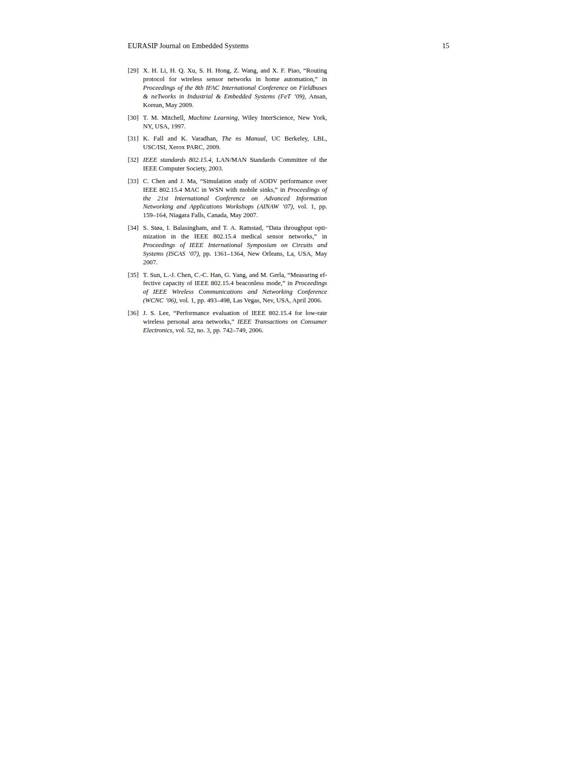EURASIP Journal on Embedded Systems 15
[29] X. H. Li, H. Q. Xu, S. H. Hong, Z. Wang, and X. F. Piao, “Routing protocol for wireless sensor networks in home automation,” in Proceedings of the 8th IFAC International Conference on Fieldbuses & neTworks in Industrial & Embedded Systems (FeT ’09), Ansan, Korean, May 2009.
[30] T. M. Mitchell, Machine Learning, Wiley InterScience, New York, NY, USA, 1997.
[31] K. Fall and K. Varadhan, The ns Manual, UC Berkeley, LBL, USC/ISI, Xerox PARC, 2009.
[32] IEEE standards 802.15.4, LAN/MAN Standards Committee of the IEEE Computer Society, 2003.
[33] C. Chen and J. Ma, “Simulation study of AODV performance over IEEE 802.15.4 MAC in WSN with mobile sinks,” in Proceedings of the 21st International Conference on Advanced Information Networking and Applications Workshops (AINAW ’07), vol. 1, pp. 159–164, Niagara Falls, Canada, May 2007.
[34] S. Støa, I. Balasingham, and T. A. Ramstad, “Data throughput optimization in the IEEE 802.15.4 medical sensor networks,” in Proceedings of IEEE International Symposium on Circuits and Systems (ISCAS ’07), pp. 1361–1364, New Orleans, La, USA, May 2007.
[35] T. Sun, L.-J. Chen, C.-C. Han, G. Yang, and M. Gerla, “Measuring effective capacity of IEEE 802.15.4 beaconless mode,” in Proceedings of IEEE Wireless Communications and Networking Conference (WCNC ’06), vol. 1, pp. 493–498, Las Vegas, Nev, USA, April 2006.
[36] J. S. Lee, “Performance evaluation of IEEE 802.15.4 for low-rate wireless personal area networks,” IEEE Transactions on Consumer Electronics, vol. 52, no. 3, pp. 742–749, 2006.